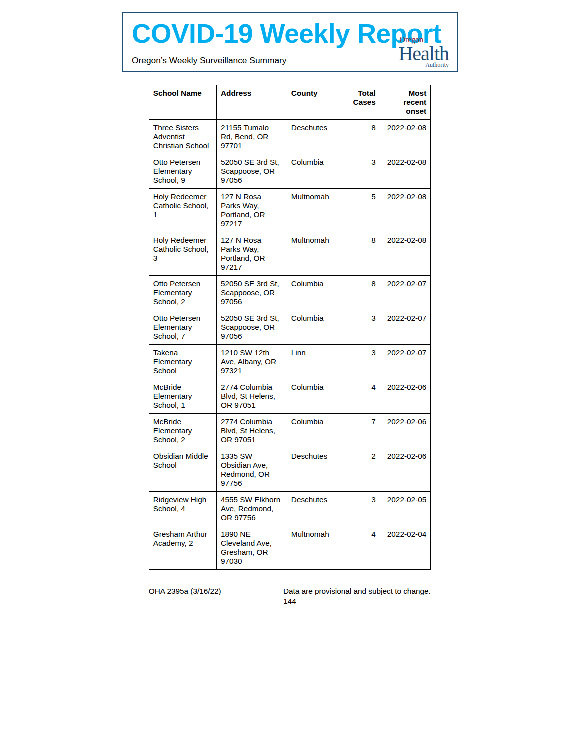COVID-19 Weekly Report
Oregon’s Weekly Surveillance Summary
Oregon Health Authority
| School Name | Address | County | Total Cases | Most recent onset |
| --- | --- | --- | --- | --- |
| Three Sisters Adventist Christian School | 21155 Tumalo Rd, Bend, OR 97701 | Deschutes | 8 | 2022-02-08 |
| Otto Petersen Elementary School, 9 | 52050 SE 3rd St, Scappoose, OR 97056 | Columbia | 3 | 2022-02-08 |
| Holy Redeemer Catholic School, 1 | 127 N Rosa Parks Way, Portland, OR 97217 | Multnomah | 5 | 2022-02-08 |
| Holy Redeemer Catholic School, 3 | 127 N Rosa Parks Way, Portland, OR 97217 | Multnomah | 8 | 2022-02-08 |
| Otto Petersen Elementary School, 2 | 52050 SE 3rd St, Scappoose, OR 97056 | Columbia | 8 | 2022-02-07 |
| Otto Petersen Elementary School, 7 | 52050 SE 3rd St, Scappoose, OR 97056 | Columbia | 3 | 2022-02-07 |
| Takena Elementary School | 1210 SW 12th Ave, Albany, OR 97321 | Linn | 3 | 2022-02-07 |
| McBride Elementary School, 1 | 2774 Columbia Blvd, St Helens, OR 97051 | Columbia | 4 | 2022-02-06 |
| McBride Elementary School, 2 | 2774 Columbia Blvd, St Helens, OR 97051 | Columbia | 7 | 2022-02-06 |
| Obsidian Middle School | 1335 SW Obsidian Ave, Redmond, OR 97756 | Deschutes | 2 | 2022-02-06 |
| Ridgeview High School, 4 | 4555 SW Elkhorn Ave, Redmond, OR 97756 | Deschutes | 3 | 2022-02-05 |
| Gresham Arthur Academy, 2 | 1890 NE Cleveland Ave, Gresham, OR 97030 | Multnomah | 4 | 2022-02-04 |
OHA 2395a (3/16/22) Data are provisional and subject to change.
144